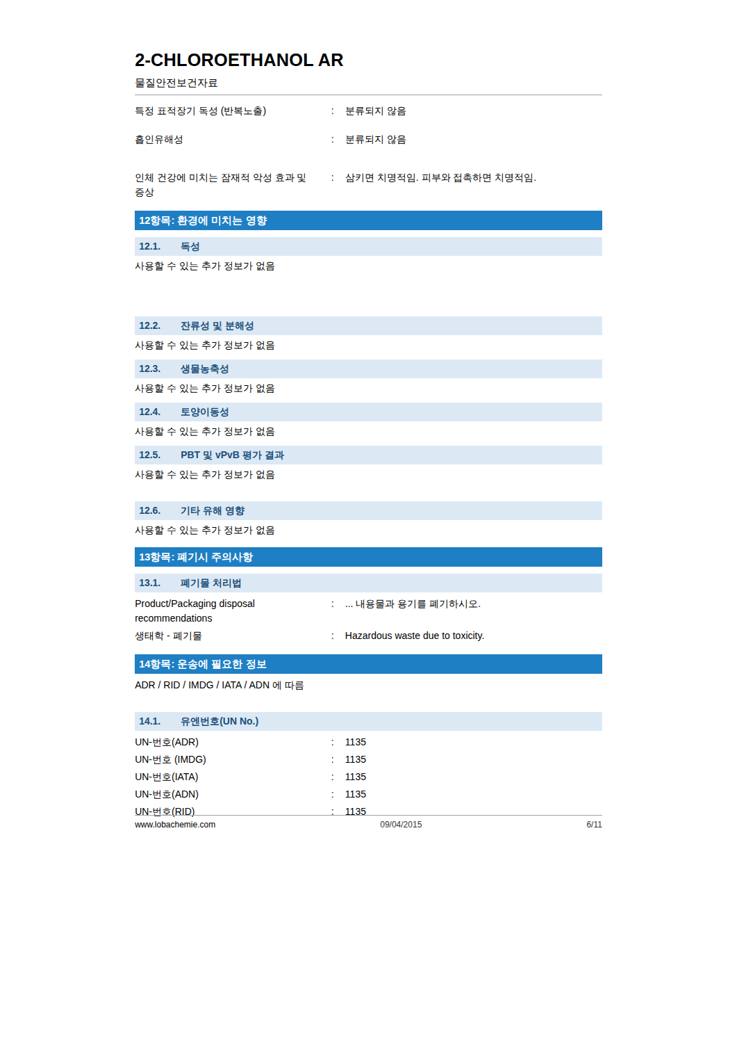2-CHLOROETHANOL AR
물질안전보건자료
| 특정 표적장기 독성 (반복노출) | : | 분류되지 않음 |
| 흡인유해성 | : | 분류되지 않음 |
| 인체 건강에 미치는 잠재적 악성 효과 및 증상 | : | 삼키면 치명적임. 피부와 접촉하면 치명적임. |
12항목: 환경에 미치는 영향
12.1. 독성
사용할 수 있는 추가 정보가 없음
12.2. 잔류성 및 분해성
사용할 수 있는 추가 정보가 없음
12.3. 생물농축성
사용할 수 있는 추가 정보가 없음
12.4. 토양이동성
사용할 수 있는 추가 정보가 없음
12.5. PBT 및 vPvB 평가 결과
사용할 수 있는 추가 정보가 없음
12.6. 기타 유해 영향
사용할 수 있는 추가 정보가 없음
13항목: 폐기시 주의사항
13.1. 폐기물 처리법
| Product/Packaging disposal recommendations | : | ... 내용물과 용기를 폐기하시오. |
| 생태학 - 폐기물 | : | Hazardous waste due to toxicity. |
14항목: 운송에 필요한 정보
ADR / RID / IMDG / IATA / ADN 에 따름
14.1. 유엔번호(UN No.)
| UN-번호(ADR) | : | 1135 |
| UN-번호 (IMDG) | : | 1135 |
| UN-번호(IATA) | : | 1135 |
| UN-번호(ADN) | : | 1135 |
| UN-번호(RID) | : | 1135 |
www.lobachemie.com 6/11
09/04/2015